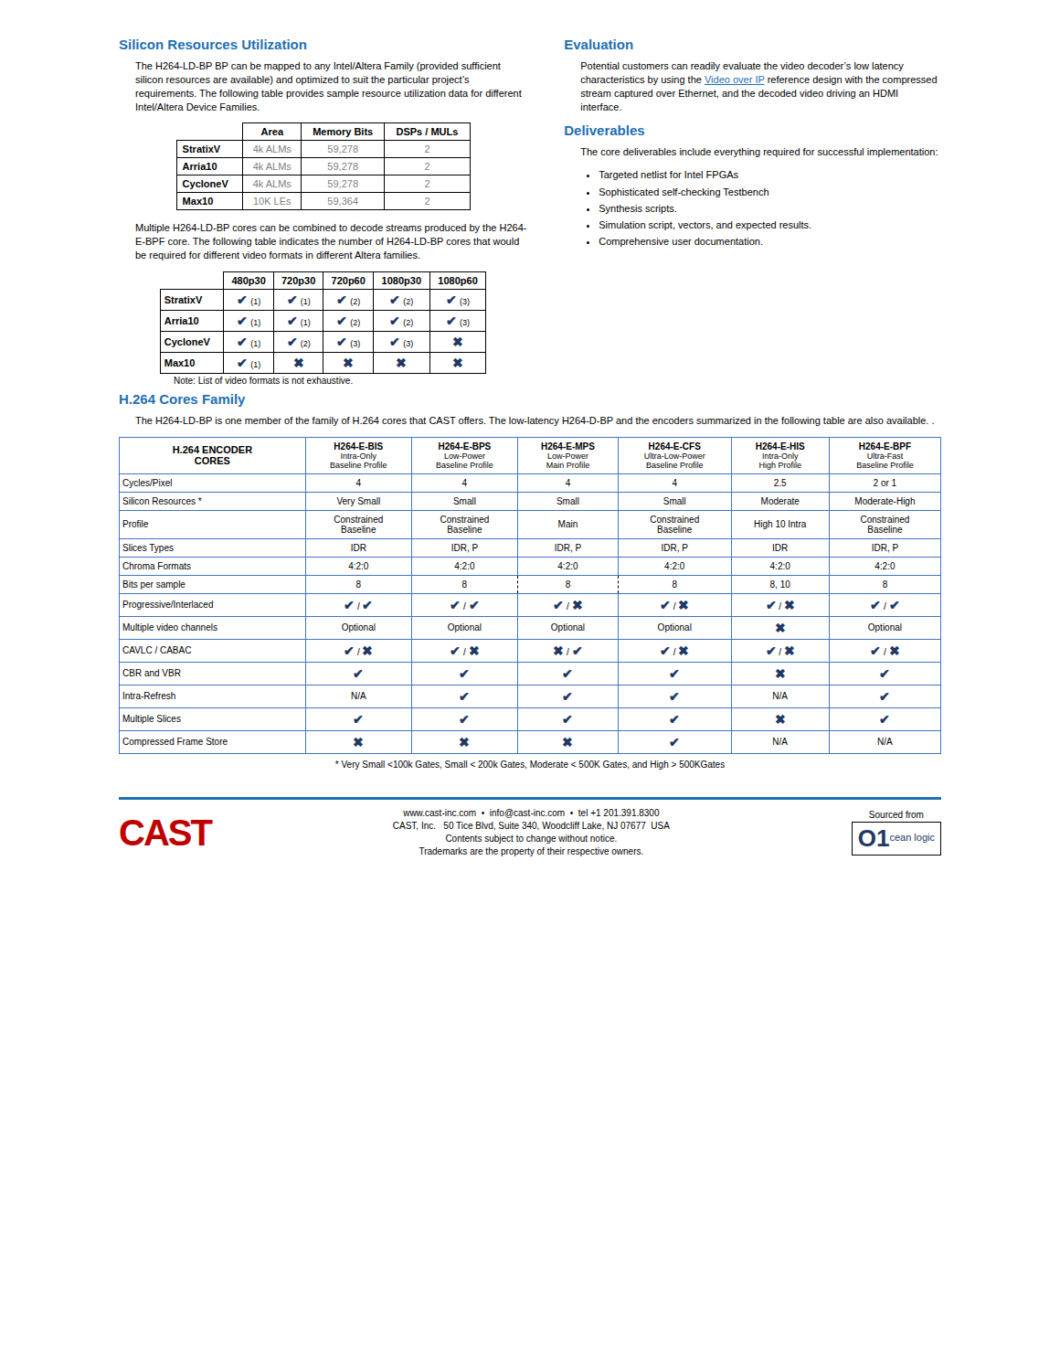Silicon Resources Utilization
The H264-LD-BP BP can be mapped to any Intel/Altera Family (provided sufficient silicon resources are available) and optimized to suit the particular project’s requirements. The following table provides sample resource utilization data for different Intel/Altera Device Families.
| | Area | Memory Bits | DSPs / MULs |
| --- | --- | --- | --- |
| StratixV | 4k ALMs | 59,278 | 2 |
| Arria10 | 4k ALMs | 59,278 | 2 |
| CycloneV | 4k ALMs | 59,278 | 2 |
| Max10 | 10K LEs | 59,364 | 2 |
Multiple H264-LD-BP cores can be combined to decode streams produced by the H264-E-BPF core. The following table indicates the number of H264-LD-BP cores that would be required for different video formats in different Altera families.
| | 480p30 | 720p30 | 720p60 | 1080p30 | 1080p60 |
| --- | --- | --- | --- | --- | --- |
| StratixV | ✔ (1) | ✔ (1) | ✔ (2) | ✔ (2) | ✔ (3) |
| Arria10 | ✔ (1) | ✔ (1) | ✔ (2) | ✔ (2) | ✔ (3) |
| CycloneV | ✔ (1) | ✔ (2) | ✔ (3) | ✔ (3) | ✖ |
| Max10 | ✔ (1) | ✖ | ✖ | ✖ | ✖ |
Note: List of video formats is not exhaustive.
Evaluation
Potential customers can readily evaluate the video decoder’s low latency characteristics by using the Video over IP reference design with the compressed stream captured over Ethernet, and the decoded video driving an HDMI interface.
Deliverables
The core deliverables include everything required for successful implementation:
Targeted netlist for Intel FPGAs
Sophisticated self-checking Testbench
Synthesis scripts.
Simulation script, vectors, and expected results.
Comprehensive user documentation.
H.264 Cores Family
The H264-LD-BP is one member of the family of H.264 cores that CAST offers. The low-latency H264-D-BP and the encoders summarized in the following table are also available. .
| H.264 E NCODER C ORES | H264-E-BIS Intra-Only Baseline Profile | H264-E-BPS Low-Power Baseline Profile | H264-E-MPS Low-Power Main Profile | H264-E-CFS Ultra-Low-Power Baseline Profile | H264-E-HIS Intra-Only High Profile | H264-E-BPF Ultra-Fast Baseline Profile |
| --- | --- | --- | --- | --- | --- | --- |
| Cycles/Pixel | 4 | 4 | 4 | 4 | 2.5 | 2 or 1 |
| Silicon Resources * | Very Small | Small | Small | Small | Moderate | Moderate-High |
| Profile | Constrained Baseline | Constrained Baseline | Main | Constrained Baseline | High 10 Intra | Constrained Baseline |
| Slices Types | IDR | IDR, P | IDR, P | IDR, P | IDR | IDR, P |
| Chroma Formats | 4:2:0 | 4:2:0 | 4:2:0 | 4:2:0 | 4:2:0 | 4:2:0 |
| Bits per sample | 8 | 8 | 8 | 8 | 8, 10 | 8 |
| Progressive/Interlaced | ✔ / ✔ | ✔ / ✔ | ✔ / ✖ | ✔ / ✖ | ✔ / ✖ | ✔ / ✔ |
| Multiple video channels | Optional | Optional | Optional | Optional | ✖ | Optional |
| CAVLC / CABAC | ✔ / ✖ | ✔ / ✖ | ✖ / ✔ | ✔ / ✖ | ✔ / ✖ | ✔ / ✖ |
| CBR and VBR | ✔ | ✔ | ✔ | ✔ | ✖ | ✔ |
| Intra-Refresh | N/A | ✔ | ✔ | ✔ | N/A | ✔ |
| Multiple Slices | ✔ | ✔ | ✔ | ✔ | ✖ | ✔ |
| Compressed Frame Store | ✖ | ✖ | ✖ | ✔ | N/A | N/A |
* Very Small <100k Gates, Small < 200k Gates, Moderate < 500K Gates, and High > 500KGates
CAST
www.cast-inc.com • info@cast-inc.com • tel +1 201.391.8300
CAST, Inc. 50 Tice Blvd, Suite 340, Woodcliff Lake, NJ 07677 USA
Contents subject to change without notice.
Trademarks are the property of their respective owners.
Sourced from O1cean logic